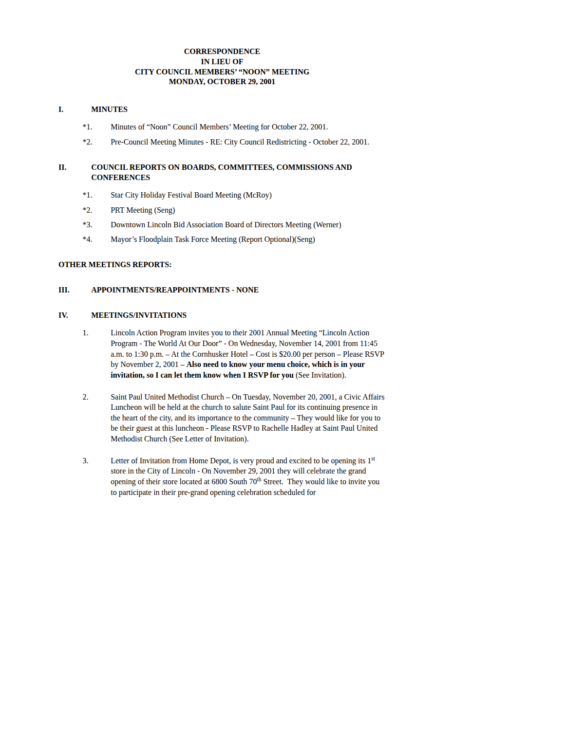CORRESPONDENCE
IN LIEU OF
CITY COUNCIL MEMBERS’ “NOON” MEETING
MONDAY, OCTOBER 29, 2001
I. MINUTES
*1. Minutes of “Noon” Council Members’ Meeting for October 22, 2001.
*2. Pre-Council Meeting Minutes - RE: City Council Redistricting - October 22, 2001.
II. COUNCIL REPORTS ON BOARDS, COMMITTEES, COMMISSIONS AND CONFERENCES
*1. Star City Holiday Festival Board Meeting (McRoy)
*2. PRT Meeting (Seng)
*3. Downtown Lincoln Bid Association Board of Directors Meeting (Werner)
*4. Mayor’s Floodplain Task Force Meeting (Report Optional)(Seng)
OTHER MEETINGS REPORTS:
III. APPOINTMENTS/REAPPOINTMENTS - NONE
IV. MEETINGS/INVITATIONS
1. Lincoln Action Program invites you to their 2001 Annual Meeting “Lincoln Action Program - The World At Our Door” - On Wednesday, November 14, 2001 from 11:45 a.m. to 1:30 p.m. – At the Cornhusker Hotel – Cost is $20.00 per person – Please RSVP by November 2, 2001 – Also need to know your menu choice, which is in your invitation, so I can let them know when I RSVP for you (See Invitation).
2. Saint Paul United Methodist Church – On Tuesday, November 20, 2001, a Civic Affairs Luncheon will be held at the church to salute Saint Paul for its continuing presence in the heart of the city, and its importance to the community – They would like for you to be their guest at this luncheon - Please RSVP to Rachelle Hadley at Saint Paul United Methodist Church (See Letter of Invitation).
3. Letter of Invitation from Home Depot, is very proud and excited to be opening its 1st store in the City of Lincoln - On November 29, 2001 they will celebrate the grand opening of their store located at 6800 South 70th Street. They would like to invite you to participate in their pre-grand opening celebration scheduled for